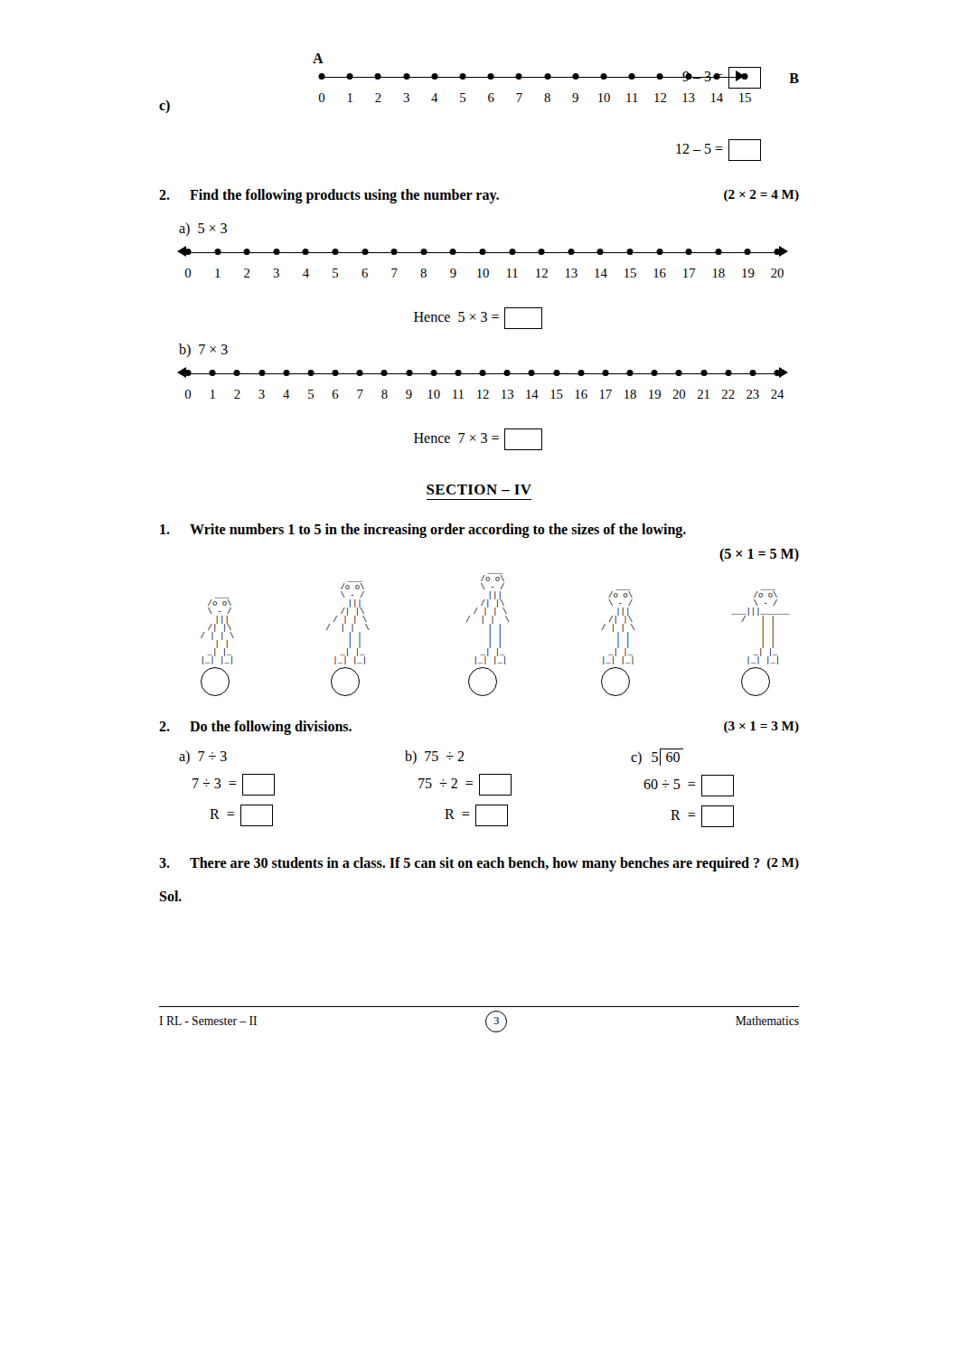c)
9 – 3 =
A
B
0 1 2 3 4 5 6 7 8 9 10 11 12 13 14 15
12 – 5 =
2. Find the following products using the number ray. (2 × 2 = 4 M)
a) 5 × 3
0 1 2 3 4 5 6 7 8 9 10 11 12 13 14 15 16 17 18 19 20
Hence 5 × 3 =
b) 7 × 3
0 1 2 3 4 5 6 7 8 9 10 11 12 13 14 15 16 17 18 19 20 21 22 23 24
Hence 7 × 3 =
SECTION – IV
1. Write numbers 1 to 5 in the increasing order according to the sizes of the lowing.
(5 × 1 = 5 M)
___ /o o\ \ - / ||| /| |\ / | | \ | | _| |_ |_| |_|
___ /o o\ \ - / ||| /| |\ / | | \ / | | \ | | | | _| |_ |_| |_|
___ /o o\ \ - / ||| /| |\ / | | \ / | | \ | | | | | | _| |_ |_| |_|
___ /o o\ \ - / ||| /| |\ / | | \ | | | | _| |_ |_| |_|
___ /o o\ \ - / ___|||______ / | | | | | | | | _| |_ |_| |_|
2. Do the following divisions. (3 × 1 = 3 M)
a) 7 ÷ 3
7 ÷ 3 =
R =
b) 75 ÷ 2
75 ÷ 2 =
R =
c) 560
60 ÷ 5 =
R =
3. There are 30 students in a class. If 5 can sit on each bench, how many benches are required ? (2 M)
Sol.
I RL - Semester – II
3
Mathematics